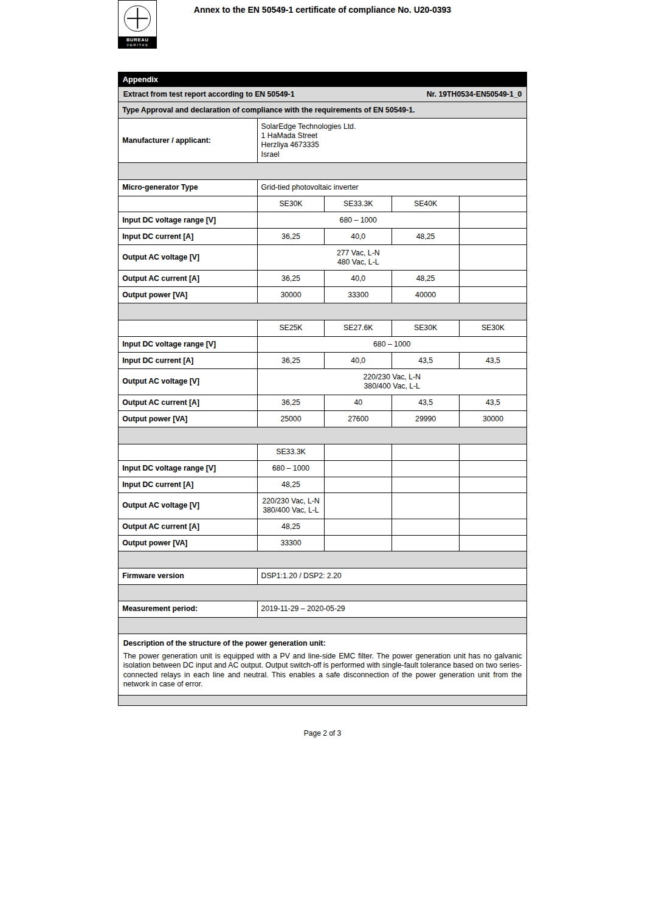BUREAUVERITAS
Annex to the EN 50549-1 certificate of compliance No. U20-0393
Appendix
Extract from test report according to EN 50549-1 Nr. 19TH0534-EN50549-1_0
| Type Approval and declaration of compliance with the requirements of EN 50549-1. |
| Manufacturer / applicant: | SolarEdge Technologies Ltd. 1 HaMada Street Herzliya 4673335 Israel |
| Micro-generator Type | Grid-tied photovoltaic inverter |
| | SE30K | SE33.3K | SE40K | |
| Input DC voltage range [V] | 680 – 1000 | |
| Input DC current [A] | 36,25 | 40,0 | 48,25 | |
| Output AC voltage [V] | 277 Vac, L-N 480 Vac, L-L | |
| Output AC current [A] | 36,25 | 40,0 | 48,25 | |
| Output power [VA] | 30000 | 33300 | 40000 | |
| | SE25K | SE27.6K | SE30K | SE30K |
| Input DC voltage range [V] | 680 – 1000 |
| Input DC current [A] | 36,25 | 40,0 | 43,5 | 43,5 |
| Output AC voltage [V] | 220/230 Vac, L-N 380/400 Vac, L-L |
| Output AC current [A] | 36,25 | 40 | 43,5 | 43,5 |
| Output power [VA] | 25000 | 27600 | 29990 | 30000 |
| | SE33.3K | | | |
| Input DC voltage range [V] | 680 – 1000 | | | |
| Input DC current [A] | 48,25 | | | |
| Output AC voltage [V] | 220/230 Vac, L-N 380/400 Vac, L-L | | | |
| Output AC current [A] | 48,25 | | | |
| Output power [VA] | 33300 | | | |
| Firmware version | DSP1:1.20 / DSP2: 2.20 |
| Measurement period: | 2019-11-29 – 2020-05-29 |
Description of the structure of the power generation unit:
The power generation unit is equipped with a PV and line-side EMC filter. The power generation unit has no galvanic isolation between DC input and AC output. Output switch-off is performed with single-fault tolerance based on two series-connected relays in each line and neutral. This enables a safe disconnection of the power generation unit from the network in case of error.
Page 2 of 3